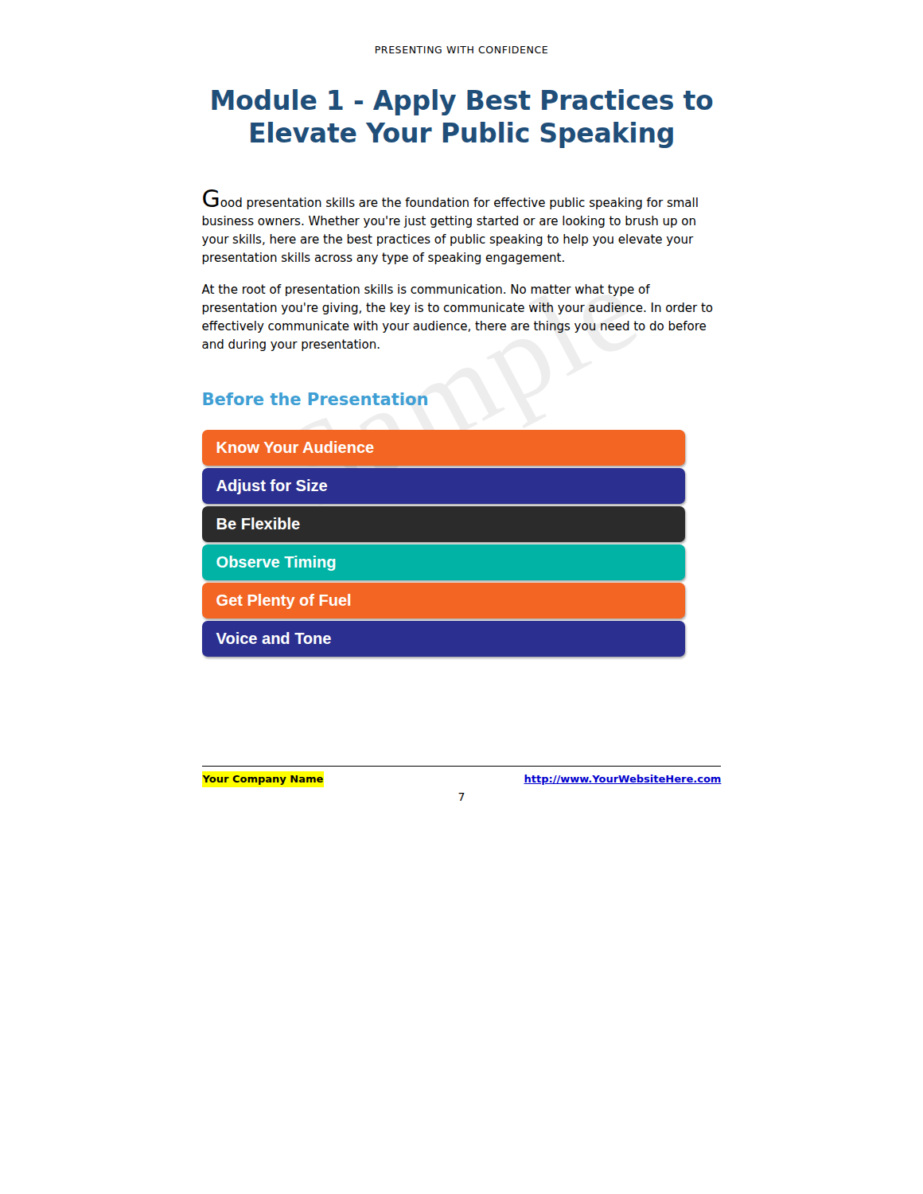Sample
PRESENTING WITH CONFIDENCE
Module 1 - Apply Best Practices to
Elevate Your Public Speaking
Good presentation skills are the foundation for effective public speaking for small business owners. Whether you're just getting started or are looking to brush up on your skills, here are the best practices of public speaking to help you elevate your presentation skills across any type of speaking engagement.
At the root of presentation skills is communication. No matter what type of presentation you're giving, the key is to communicate with your audience. In order to effectively communicate with your audience, there are things you need to do before and during your presentation.
Before the Presentation
Know Your Audience
Adjust for Size
Be Flexible
Observe Timing
Get Plenty of Fuel
Voice and Tone
Your Company Name http://www.YourWebsiteHere.com
7